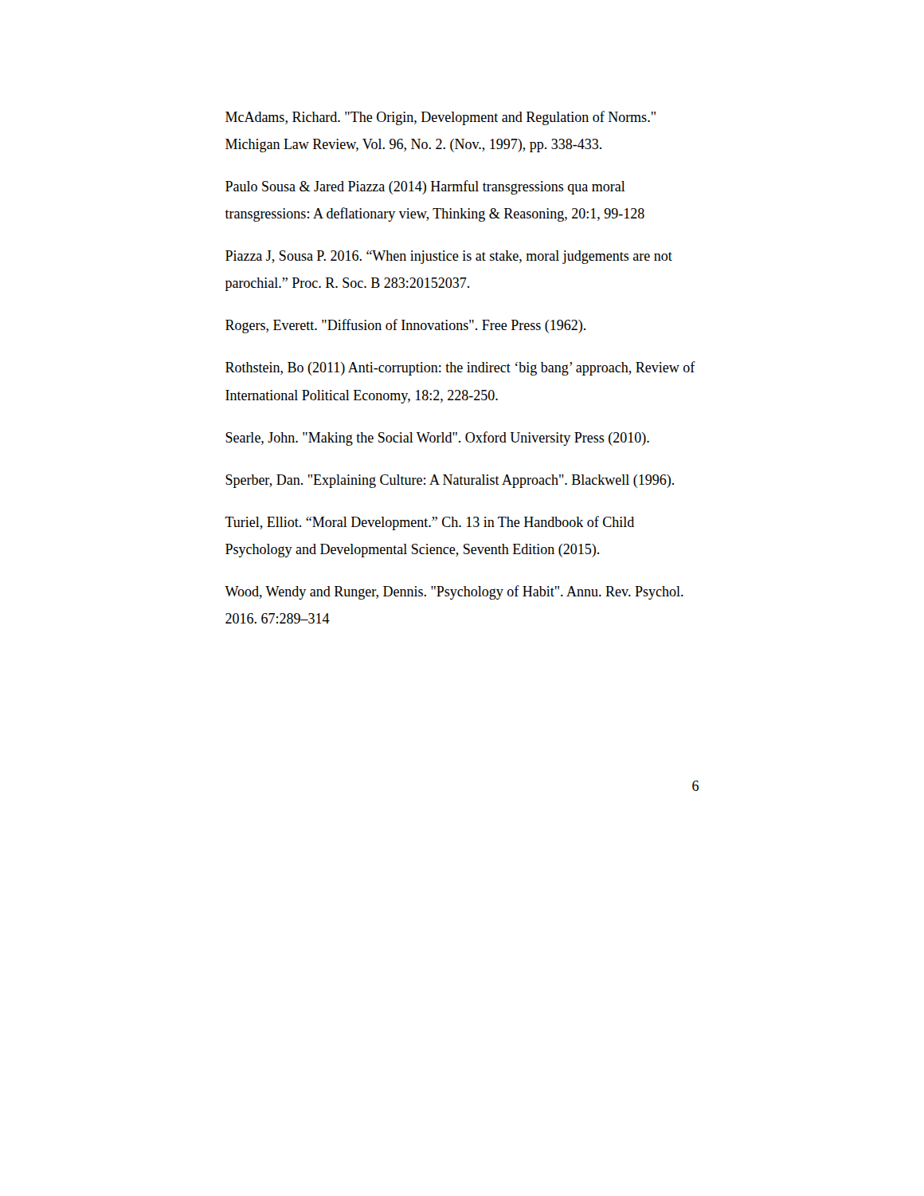McAdams, Richard. "The Origin, Development and Regulation of Norms." Michigan Law Review, Vol. 96, No. 2. (Nov., 1997), pp. 338-433.
Paulo Sousa & Jared Piazza (2014) Harmful transgressions qua moral transgressions: A deflationary view, Thinking & Reasoning, 20:1, 99-128
Piazza J, Sousa P. 2016. “When injustice is at stake, moral judgements are not parochial.” Proc. R. Soc. B 283:20152037.
Rogers, Everett. "Diffusion of Innovations". Free Press (1962).
Rothstein, Bo (2011) Anti-corruption: the indirect ‘big bang’ approach, Review of International Political Economy, 18:2, 228-250.
Searle, John. "Making the Social World". Oxford University Press (2010).
Sperber, Dan. "Explaining Culture: A Naturalist Approach". Blackwell (1996).
Turiel, Elliot. “Moral Development.” Ch. 13 in The Handbook of Child Psychology and Developmental Science, Seventh Edition (2015).
Wood, Wendy and Runger, Dennis. "Psychology of Habit". Annu. Rev. Psychol. 2016. 67:289–314
6